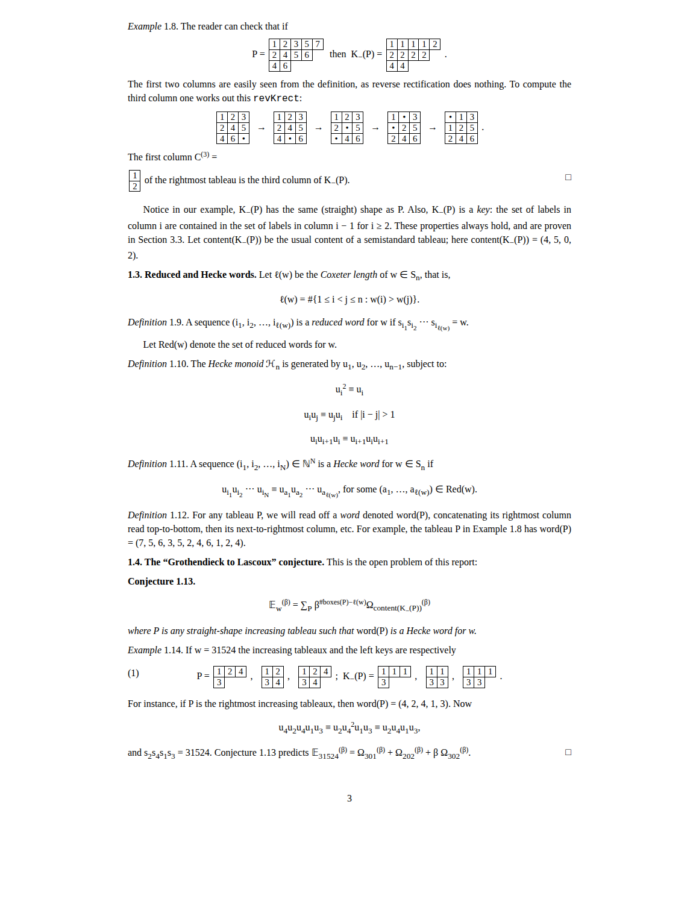Example 1.8. The reader can check that if
P =
| 1 | 2 | 3 | 5 | 7 |
| 2 | 4 | 5 | 6 | |
| 4 | 6 | | | |
then K−(P) =
| 1 | 1 | 1 | 1 | 2 |
| 2 | 2 | 2 | 2 | |
| 4 | 4 | | | |
.
The first two columns are easily seen from the definition, as reverse rectification does nothing. To compute the third column one works out this revKrect:
| 1 | 2 | 3 |
| 2 | 4 | 5 |
| 4 | 6 | • |
→
| 1 | 2 | 3 |
| 2 | 4 | 5 |
| 4 | • | 6 |
→
| 1 | 2 | 3 |
| 2 | • | 5 |
| • | 4 | 6 |
→
| 1 | • | 3 |
| • | 2 | 5 |
| 2 | 4 | 6 |
→
| • | 1 | 3 |
| 1 | 2 | 5 |
| 2 | 4 | 6 |
.
The first column C(3) =
| 1 |
| 2 |
of the rightmost tableau is the third column of K−(P). □
Notice in our example, K−(P) has the same (straight) shape as P. Also, K−(P) is a key: the set of labels in column i are contained in the set of labels in column i − 1 for i ≥ 2. These properties always hold, and are proven in Section 3.3. Let content(K−(P)) be the usual content of a semistandard tableau; here content(K−(P)) = (4, 5, 0, 2).
1.3. Reduced and Hecke words. Let ℓ(w) be the Coxeter length of w ∈ Sn, that is,
ℓ(w) = #{1 ≤ i < j ≤ n : w(i) > w(j)}.
Definition 1.9. A sequence (i1, i2, …, iℓ(w)) is a reduced word for w if si1si2 ··· siℓ(w) = w.
Let Red(w) denote the set of reduced words for w.
Definition 1.10. The Hecke monoid ℋn is generated by u1, u2, …, un−1, subject to:
ui2 ≡ ui
uiuj ≡ ujui if |i − j| > 1
uiui+1ui ≡ ui+1uiui+1
Definition 1.11. A sequence (i1, i2, …, iN) ∈ ℕN is a Hecke word for w ∈ Sn if
ui1ui2 ··· uiN ≡ ua1ua2 ··· uaℓ(w), for some (a1, …, aℓ(w)) ∈ Red(w).
Definition 1.12. For any tableau P, we will read off a word denoted word(P), concatenating its rightmost column read top-to-bottom, then its next-to-rightmost column, etc. For example, the tableau P in Example 1.8 has word(P) = (7, 5, 6, 3, 5, 2, 4, 6, 1, 2, 4).
1.4. The “Grothendieck to Lascoux” conjecture. This is the open problem of this report:
Conjecture 1.13.
𝔼w(β) = ∑P β#boxes(P)−ℓ(w)Ωcontent(K−(P))(β)
where P is any straight-shape increasing tableau such that word(P) is a Hecke word for w.
Example 1.14. If w = 31524 the increasing tableaux and the left keys are respectively
(1) P =
| 1 | 2 | 4 |
| 3 | | |
,
| 1 | 2 |
| 3 | 4 |
,
| 1 | 2 | 4 |
| 3 | 4 | |
; K−(P) =
| 1 | 1 | 1 |
| 3 | | |
,
| 1 | 1 |
| 3 | 3 |
,
| 1 | 1 | 1 |
| 3 | 3 | |
.
For instance, if P is the rightmost increasing tableaux, then word(P) = (4, 2, 4, 1, 3). Now
u4u2u4u1u3 ≡ u2u42u1u3 ≡ u2u4u1u3,
and s2s4s1s3 = 31524. Conjecture 1.13 predicts 𝔼31524(β) = Ω301(β) + Ω202(β) + β Ω302(β). □
3